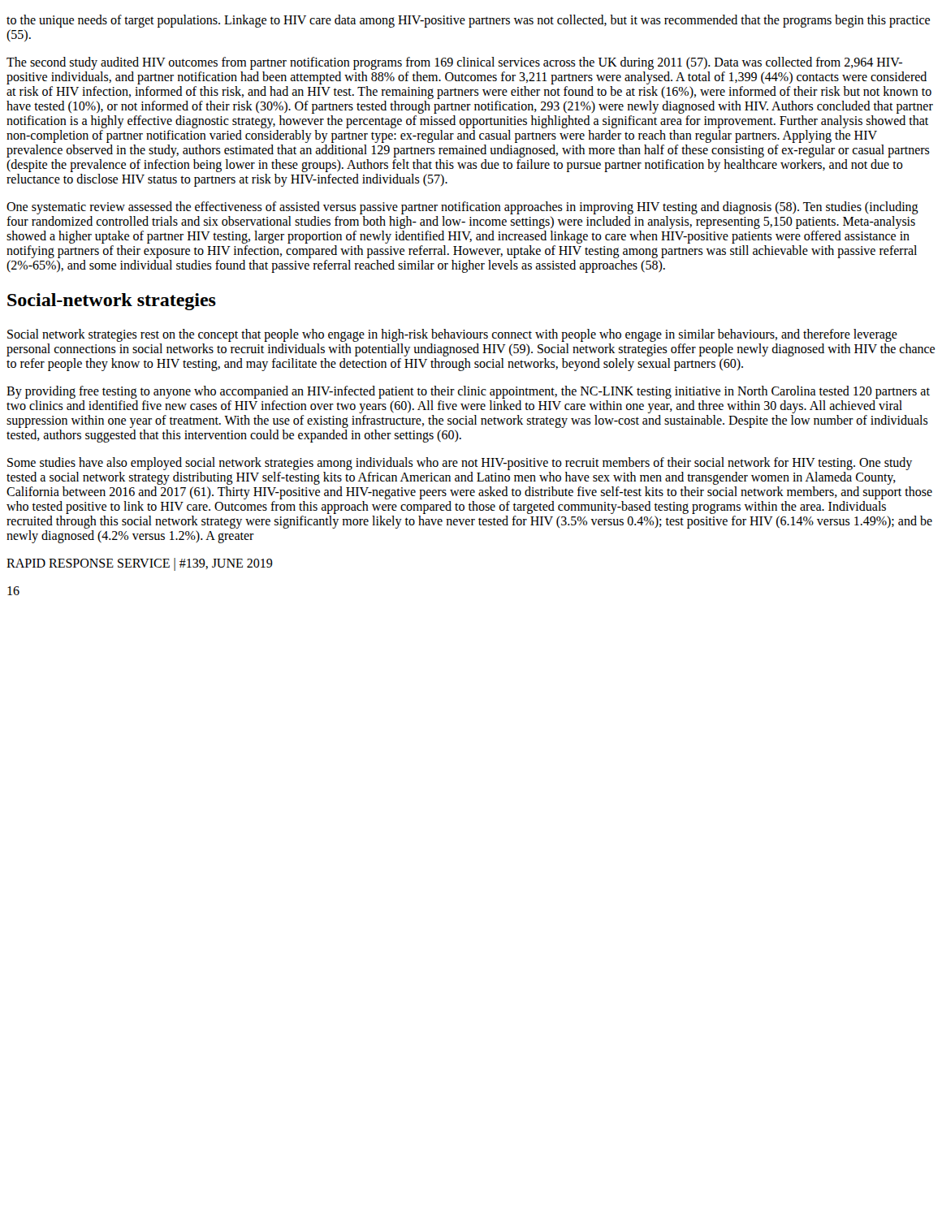to the unique needs of target populations. Linkage to HIV care data among HIV-positive partners was not collected, but it was recommended that the programs begin this practice (55).
The second study audited HIV outcomes from partner notification programs from 169 clinical services across the UK during 2011 (57). Data was collected from 2,964 HIV-positive individuals, and partner notification had been attempted with 88% of them. Outcomes for 3,211 partners were analysed. A total of 1,399 (44%) contacts were considered at risk of HIV infection, informed of this risk, and had an HIV test. The remaining partners were either not found to be at risk (16%), were informed of their risk but not known to have tested (10%), or not informed of their risk (30%). Of partners tested through partner notification, 293 (21%) were newly diagnosed with HIV. Authors concluded that partner notification is a highly effective diagnostic strategy, however the percentage of missed opportunities highlighted a significant area for improvement. Further analysis showed that non-completion of partner notification varied considerably by partner type: ex-regular and casual partners were harder to reach than regular partners. Applying the HIV prevalence observed in the study, authors estimated that an additional 129 partners remained undiagnosed, with more than half of these consisting of ex-regular or casual partners (despite the prevalence of infection being lower in these groups). Authors felt that this was due to failure to pursue partner notification by healthcare workers, and not due to reluctance to disclose HIV status to partners at risk by HIV-infected individuals (57).
One systematic review assessed the effectiveness of assisted versus passive partner notification approaches in improving HIV testing and diagnosis (58). Ten studies (including four randomized controlled trials and six observational studies from both high- and low- income settings) were included in analysis, representing 5,150 patients. Meta-analysis showed a higher uptake of partner HIV testing, larger proportion of newly identified HIV, and increased linkage to care when HIV-positive patients were offered assistance in notifying partners of their exposure to HIV infection, compared with passive referral. However, uptake of HIV testing among partners was still achievable with passive referral (2%-65%), and some individual studies found that passive referral reached similar or higher levels as assisted approaches (58).
Social-network strategies
Social network strategies rest on the concept that people who engage in high-risk behaviours connect with people who engage in similar behaviours, and therefore leverage personal connections in social networks to recruit individuals with potentially undiagnosed HIV (59). Social network strategies offer people newly diagnosed with HIV the chance to refer people they know to HIV testing, and may facilitate the detection of HIV through social networks, beyond solely sexual partners (60).
By providing free testing to anyone who accompanied an HIV-infected patient to their clinic appointment, the NC-LINK testing initiative in North Carolina tested 120 partners at two clinics and identified five new cases of HIV infection over two years (60). All five were linked to HIV care within one year, and three within 30 days. All achieved viral suppression within one year of treatment. With the use of existing infrastructure, the social network strategy was low-cost and sustainable. Despite the low number of individuals tested, authors suggested that this intervention could be expanded in other settings (60).
Some studies have also employed social network strategies among individuals who are not HIV-positive to recruit members of their social network for HIV testing. One study tested a social network strategy distributing HIV self-testing kits to African American and Latino men who have sex with men and transgender women in Alameda County, California between 2016 and 2017 (61). Thirty HIV-positive and HIV-negative peers were asked to distribute five self-test kits to their social network members, and support those who tested positive to link to HIV care. Outcomes from this approach were compared to those of targeted community-based testing programs within the area. Individuals recruited through this social network strategy were significantly more likely to have never tested for HIV (3.5% versus 0.4%); test positive for HIV (6.14% versus 1.49%); and be newly diagnosed (4.2% versus 1.2%). A greater
RAPID RESPONSE SERVICE | #139, JUNE 2019
16